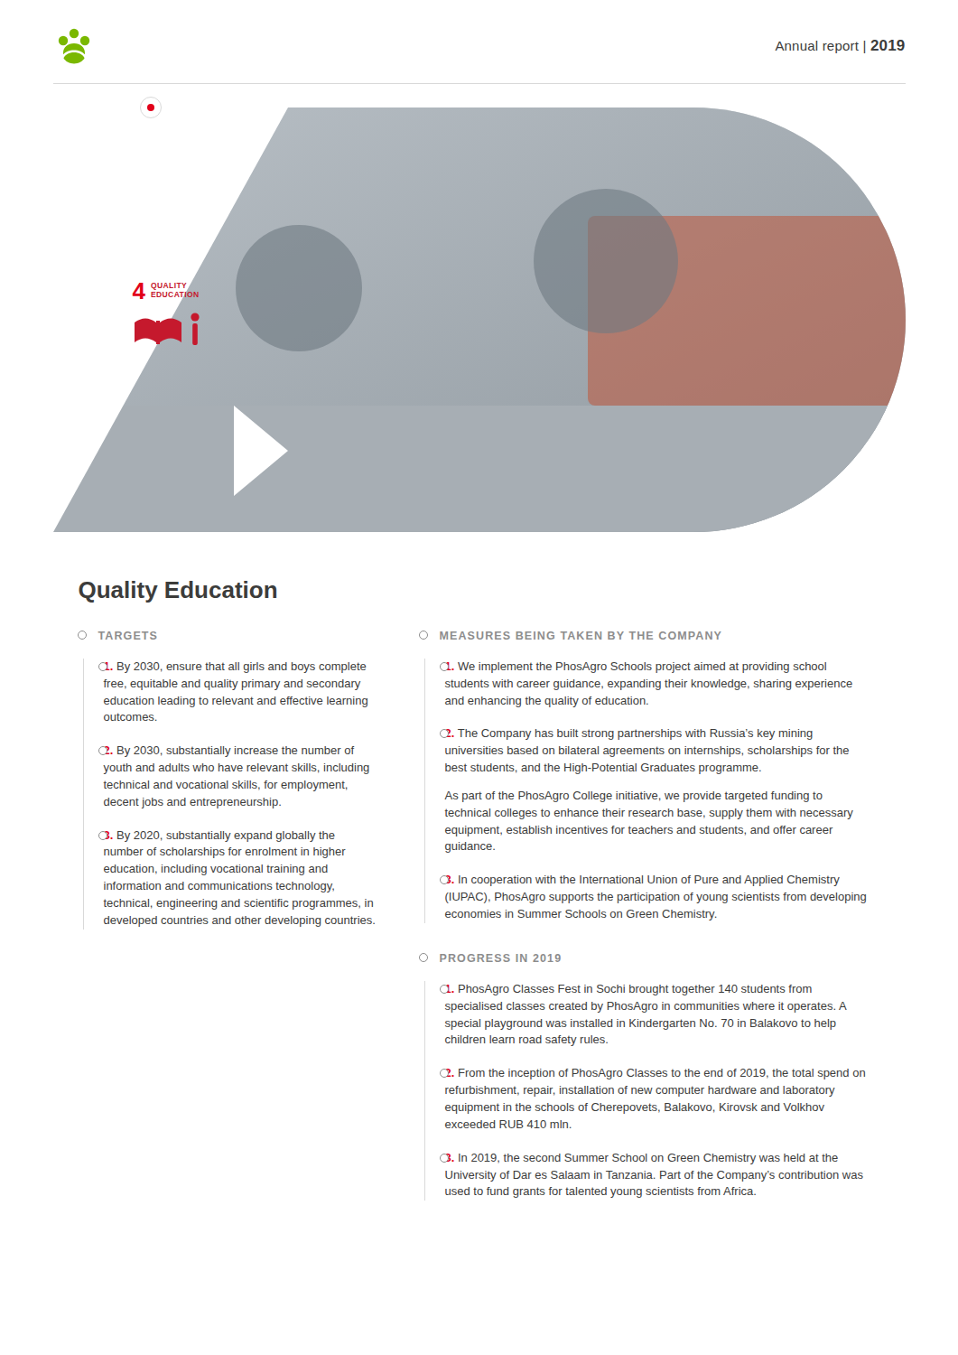Annual report | 2019
4
Quality
Education
Quality Education
Targets
1. By 2030, ensure that all girls and boys complete free, equitable and quality primary and secondary education leading to relevant and effective learning outcomes.
2. By 2030, substantially increase the number of youth and adults who have relevant skills, including technical and vocational skills, for employment, decent jobs and entrepreneurship.
3. By 2020, substantially expand globally the number of scholarships for enrolment in higher education, including vocational training and information and communications technology, technical, engineering and scientific programmes, in developed countries and other developing countries.
Measures being taken by the Company
1. We implement the PhosAgro Schools project aimed at providing school students with career guidance, expanding their knowledge, sharing experience and enhancing the quality of education.
2. The Company has built strong partnerships with Russia’s key mining universities based on bilateral agreements on internships, scholarships for the best students, and the High-Potential Graduates programme.
As part of the PhosAgro College initiative, we provide targeted funding to technical colleges to enhance their research base, supply them with necessary equipment, establish incentives for teachers and students, and offer career guidance.
3. In cooperation with the International Union of Pure and Applied Chemistry (IUPAC), PhosAgro supports the participation of young scientists from developing economies in Summer Schools on Green Chemistry.
Progress in 2019
1. PhosAgro Classes Fest in Sochi brought together 140 students from specialised classes created by PhosAgro in communities where it operates. A special playground was installed in Kindergarten No. 70 in Balakovo to help children learn road safety rules.
2. From the inception of PhosAgro Classes to the end of 2019, the total spend on refurbishment, repair, installation of new computer hardware and laboratory equipment in the schools of Cherepovets, Balakovo, Kirovsk and Volkhov exceeded RUB 410 mln.
3. In 2019, the second Summer School on Green Chemistry was held at the University of Dar es Salaam in Tanzania. Part of the Company’s contribution was used to fund grants for talented young scientists from Africa.